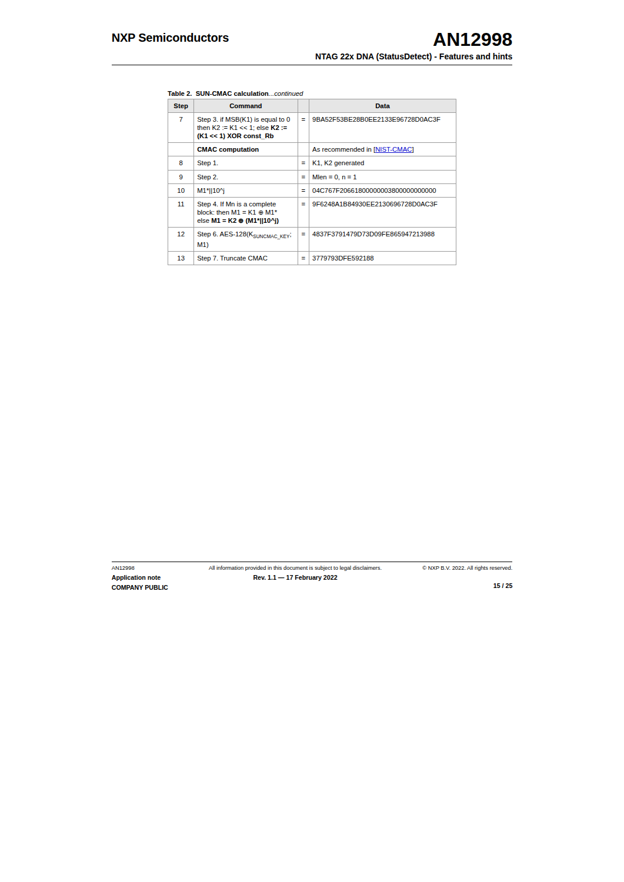NXP Semiconductors
AN12998
NTAG 22x DNA (StatusDetect) - Features and hints
Table 2. SUN-CMAC calculation...continued
| Step | Command | | Data |
| --- | --- | --- | --- |
| 7 | Step 3. if MSB(K1) is equal to 0 then K2 := K1 << 1; else K2 := (K1 << 1) XOR const_Rb | = | 9BA52F53BE28B0EE2133E96728D0AC3F |
| | CMAC computation | | As recommended in [ NIST-CMAC ] |
| 8 | Step 1. | = | K1, K2 generated |
| 9 | Step 2. | = | Mlen = 0, n = 1 |
| 10 | M1*//10^j | = | 04C767F20661800000003800000000000 |
| 11 | Step 4. If Mn is a complete block: then M1 = K1 ⊕ M1* else M1 = K2 ⊕ (M1*//10^j) | = | 9F6248A1B84930EE2130696728D0AC3F |
| 12 | Step 6. AES-128(K SUNCMAC_KEY ; M1) | = | 4837F3791479D73D09FE865947213988 |
| 13 | Step 7. Truncate CMAC | = | 3779793DFE592188 |
AN12998
Application note
COMPANY PUBLIC
All information provided in this document is subject to legal disclaimers.
Rev. 1.1 — 17 February 2022
© NXP B.V. 2022. All rights reserved.
15 / 25